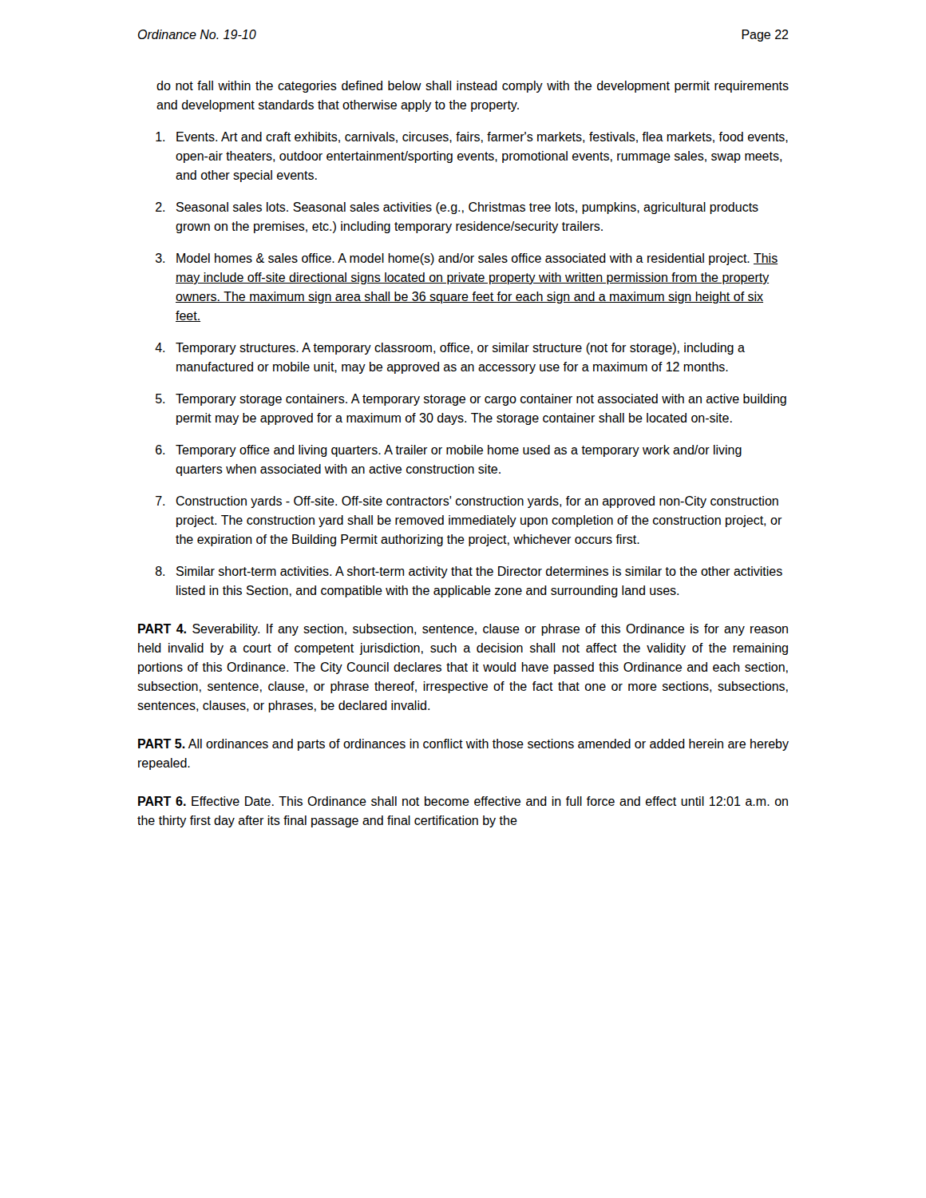Ordinance No. 19-10 Page 22
do not fall within the categories defined below shall instead comply with the development permit requirements and development standards that otherwise apply to the property.
Events. Art and craft exhibits, carnivals, circuses, fairs, farmer's markets, festivals, flea markets, food events, open-air theaters, outdoor entertainment/sporting events, promotional events, rummage sales, swap meets, and other special events.
Seasonal sales lots. Seasonal sales activities (e.g., Christmas tree lots, pumpkins, agricultural products grown on the premises, etc.) including temporary residence/security trailers.
Model homes & sales office. A model home(s) and/or sales office associated with a residential project. This may include off-site directional signs located on private property with written permission from the property owners. The maximum sign area shall be 36 square feet for each sign and a maximum sign height of six feet.
Temporary structures. A temporary classroom, office, or similar structure (not for storage), including a manufactured or mobile unit, may be approved as an accessory use for a maximum of 12 months.
Temporary storage containers. A temporary storage or cargo container not associated with an active building permit may be approved for a maximum of 30 days. The storage container shall be located on-site.
Temporary office and living quarters. A trailer or mobile home used as a temporary work and/or living quarters when associated with an active construction site.
Construction yards - Off-site. Off-site contractors' construction yards, for an approved non-City construction project. The construction yard shall be removed immediately upon completion of the construction project, or the expiration of the Building Permit authorizing the project, whichever occurs first.
Similar short-term activities. A short-term activity that the Director determines is similar to the other activities listed in this Section, and compatible with the applicable zone and surrounding land uses.
PART 4. Severability. If any section, subsection, sentence, clause or phrase of this Ordinance is for any reason held invalid by a court of competent jurisdiction, such a decision shall not affect the validity of the remaining portions of this Ordinance. The City Council declares that it would have passed this Ordinance and each section, subsection, sentence, clause, or phrase thereof, irrespective of the fact that one or more sections, subsections, sentences, clauses, or phrases, be declared invalid.
PART 5. All ordinances and parts of ordinances in conflict with those sections amended or added herein are hereby repealed.
PART 6. Effective Date. This Ordinance shall not become effective and in full force and effect until 12:01 a.m. on the thirty first day after its final passage and final certification by the